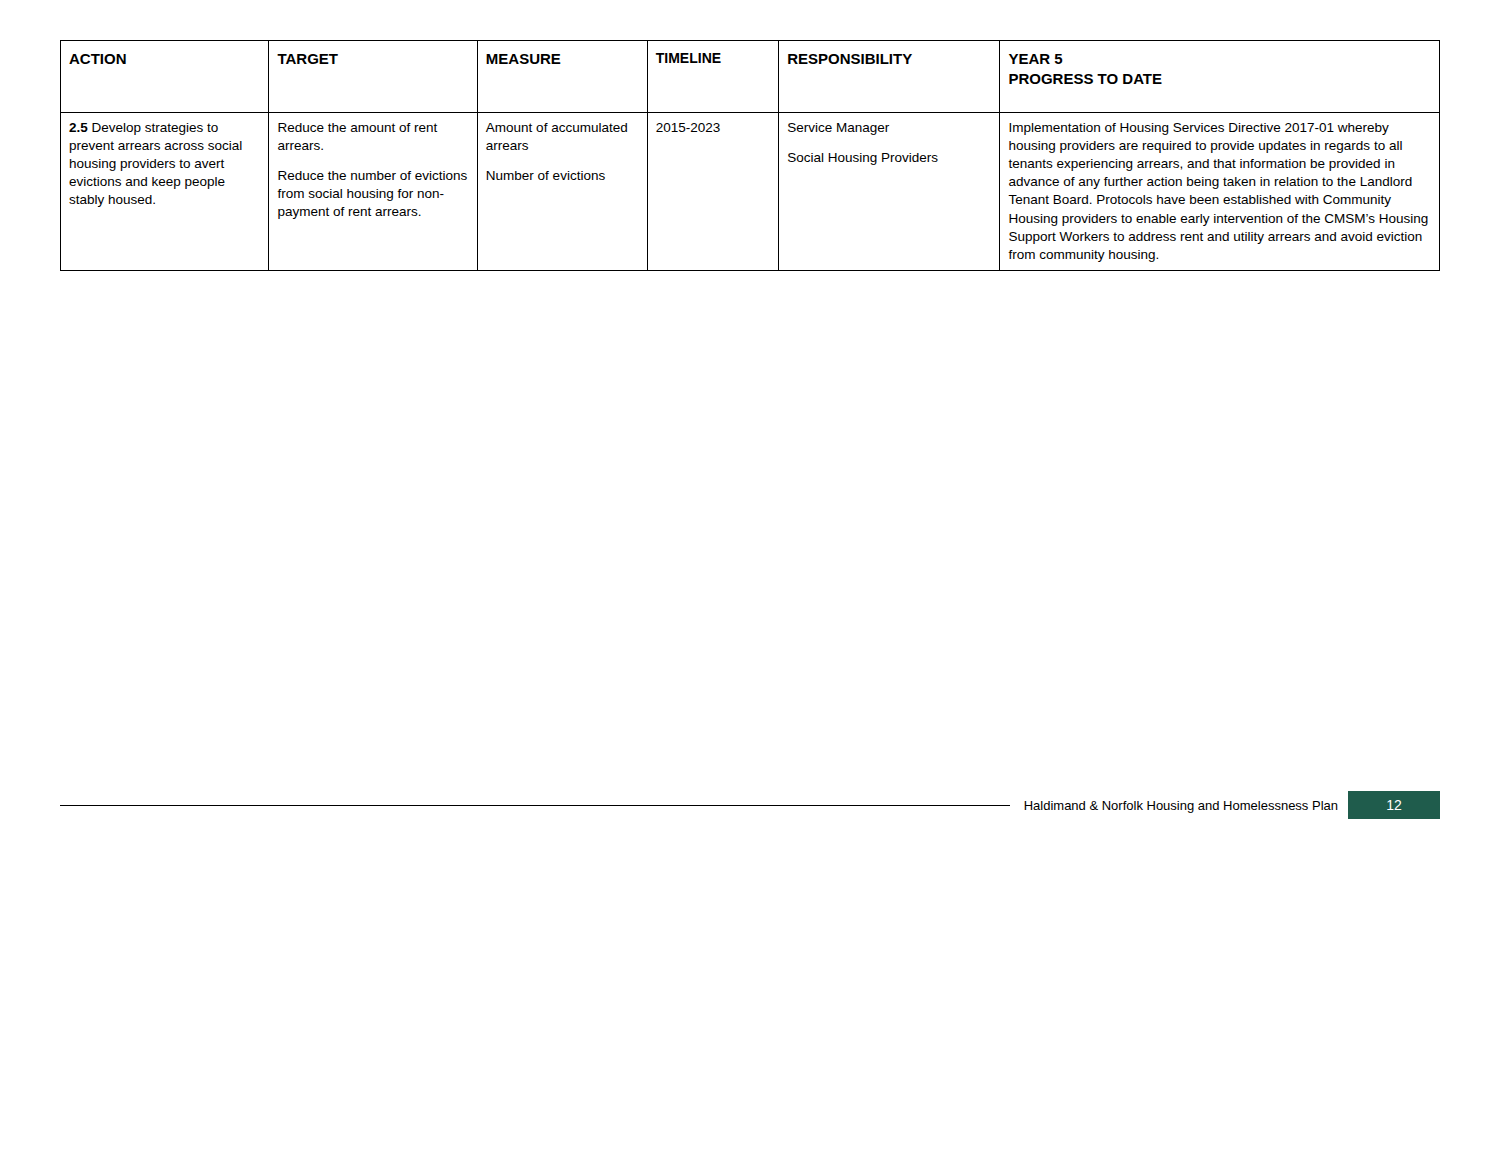| ACTION | TARGET | MEASURE | TIMELINE | RESPONSIBILITY | YEAR 5 PROGRESS TO DATE |
| --- | --- | --- | --- | --- | --- |
| 2.5 Develop strategies to prevent arrears across social housing providers to avert evictions and keep people stably housed. | Reduce the amount of rent arrears. Reduce the number of evictions from social housing for non-payment of rent arrears. | Amount of accumulated arrears Number of evictions | 2015-2023 | Service Manager Social Housing Providers | Implementation of Housing Services Directive 2017-01 whereby housing providers are required to provide updates in regards to all tenants experiencing arrears, and that information be provided in advance of any further action being taken in relation to the Landlord Tenant Board. Protocols have been established with Community Housing providers to enable early intervention of the CMSM’s Housing Support Workers to address rent and utility arrears and avoid eviction from community housing. |
Haldimand & Norfolk Housing and Homelessness Plan
12